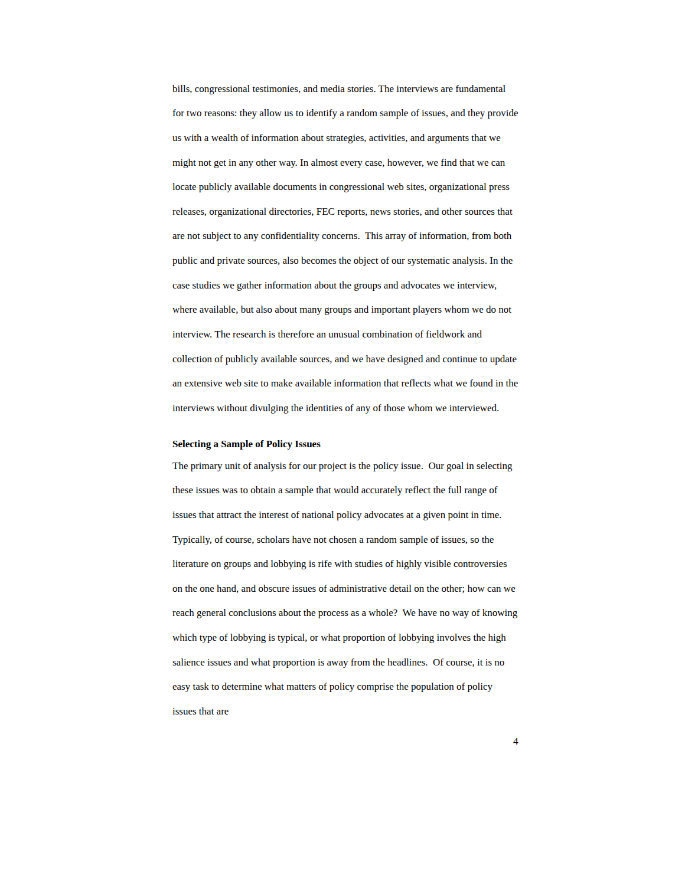bills, congressional testimonies, and media stories. The interviews are fundamental for two reasons: they allow us to identify a random sample of issues, and they provide us with a wealth of information about strategies, activities, and arguments that we might not get in any other way. In almost every case, however, we find that we can locate publicly available documents in congressional web sites, organizational press releases, organizational directories, FEC reports, news stories, and other sources that are not subject to any confidentiality concerns. This array of information, from both public and private sources, also becomes the object of our systematic analysis. In the case studies we gather information about the groups and advocates we interview, where available, but also about many groups and important players whom we do not interview. The research is therefore an unusual combination of fieldwork and collection of publicly available sources, and we have designed and continue to update an extensive web site to make available information that reflects what we found in the interviews without divulging the identities of any of those whom we interviewed.
Selecting a Sample of Policy Issues
The primary unit of analysis for our project is the policy issue. Our goal in selecting these issues was to obtain a sample that would accurately reflect the full range of issues that attract the interest of national policy advocates at a given point in time. Typically, of course, scholars have not chosen a random sample of issues, so the literature on groups and lobbying is rife with studies of highly visible controversies on the one hand, and obscure issues of administrative detail on the other; how can we reach general conclusions about the process as a whole? We have no way of knowing which type of lobbying is typical, or what proportion of lobbying involves the high salience issues and what proportion is away from the headlines. Of course, it is no easy task to determine what matters of policy comprise the population of policy issues that are
4